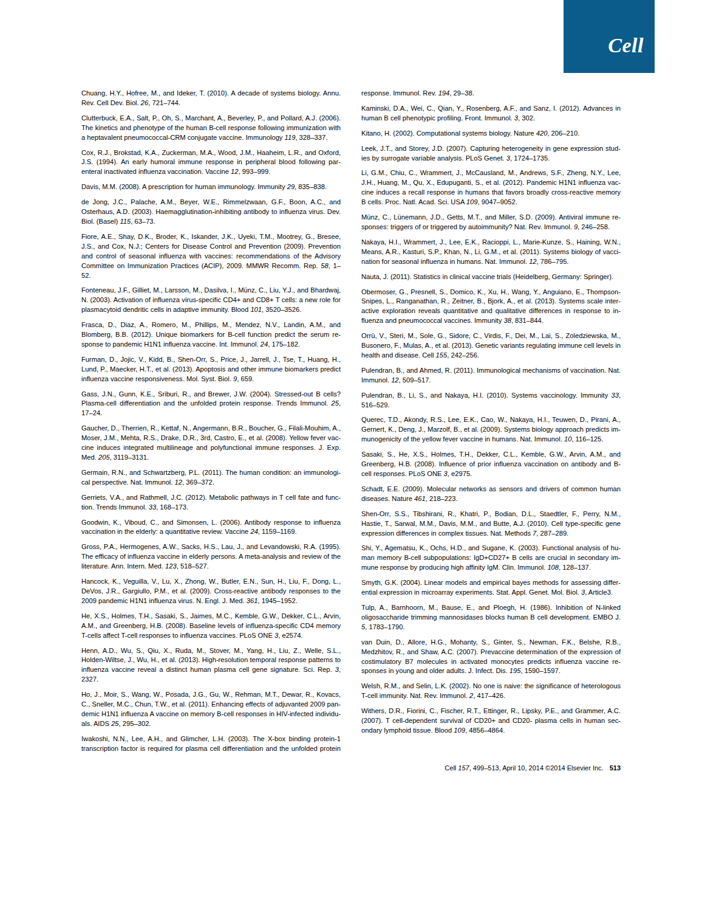Cell
Chuang, H.Y., Hofree, M., and Ideker, T. (2010). A decade of systems biology. Annu. Rev. Cell Dev. Biol. 26, 721–744.
Clutterbuck, E.A., Salt, P., Oh, S., Marchant, A., Beverley, P., and Pollard, A.J. (2006). The kinetics and phenotype of the human B-cell response following immunization with a heptavalent pneumococcal-CRM conjugate vaccine. Immunology 119, 328–337.
Cox, R.J., Brokstad, K.A., Zuckerman, M.A., Wood, J.M., Haaheim, L.R., and Oxford, J.S. (1994). An early humoral immune response in peripheral blood following parenteral inactivated influenza vaccination. Vaccine 12, 993–999.
Davis, M.M. (2008). A prescription for human immunology. Immunity 29, 835–838.
de Jong, J.C., Palache, A.M., Beyer, W.E., Rimmelzwaan, G.F., Boon, A.C., and Osterhaus, A.D. (2003). Haemagglutination-inhibiting antibody to influenza virus. Dev. Biol. (Basel) 115, 63–73.
Fiore, A.E., Shay, D.K., Broder, K., Iskander, J.K., Uyeki, T.M., Mootrey, G., Bresee, J.S., and Cox, N.J.; Centers for Disease Control and Prevention (2009). Prevention and control of seasonal influenza with vaccines: recommendations of the Advisory Committee on Immunization Practices (ACIP), 2009. MMWR Recomm. Rep. 58, 1–52.
Fonteneau, J.F., Gilliet, M., Larsson, M., Dasilva, I., Münz, C., Liu, Y.J., and Bhardwaj, N. (2003). Activation of influenza virus-specific CD4+ and CD8+ T cells: a new role for plasmacytoid dendritic cells in adaptive immunity. Blood 101, 3520–3526.
Frasca, D., Diaz, A., Romero, M., Phillips, M., Mendez, N.V., Landin, A.M., and Blomberg, B.B. (2012). Unique biomarkers for B-cell function predict the serum response to pandemic H1N1 influenza vaccine. Int. Immunol. 24, 175–182.
Furman, D., Jojic, V., Kidd, B., Shen-Orr, S., Price, J., Jarrell, J., Tse, T., Huang, H., Lund, P., Maecker, H.T., et al. (2013). Apoptosis and other immune biomarkers predict influenza vaccine responsiveness. Mol. Syst. Biol. 9, 659.
Gass, J.N., Gunn, K.E., Sriburi, R., and Brewer, J.W. (2004). Stressed-out B cells? Plasma-cell differentiation and the unfolded protein response. Trends Immunol. 25, 17–24.
Gaucher, D., Therrien, R., Kettaf, N., Angermann, B.R., Boucher, G., Filali-Mouhim, A., Moser, J.M., Mehta, R.S., Drake, D.R., 3rd, Castro, E., et al. (2008). Yellow fever vaccine induces integrated multilineage and polyfunctional immune responses. J. Exp. Med. 205, 3119–3131.
Germain, R.N., and Schwartzberg, P.L. (2011). The human condition: an immunological perspective. Nat. Immunol. 12, 369–372.
Gerriets, V.A., and Rathmell, J.C. (2012). Metabolic pathways in T cell fate and function. Trends Immunol. 33, 168–173.
Goodwin, K., Viboud, C., and Simonsen, L. (2006). Antibody response to influenza vaccination in the elderly: a quantitative review. Vaccine 24, 1159–1169.
Gross, P.A., Hermogenes, A.W., Sacks, H.S., Lau, J., and Levandowski, R.A. (1995). The efficacy of influenza vaccine in elderly persons. A meta-analysis and review of the literature. Ann. Intern. Med. 123, 518–527.
Hancock, K., Veguilla, V., Lu, X., Zhong, W., Butler, E.N., Sun, H., Liu, F., Dong, L., DeVos, J.R., Gargiullo, P.M., et al. (2009). Cross-reactive antibody responses to the 2009 pandemic H1N1 influenza virus. N. Engl. J. Med. 361, 1945–1952.
He, X.S., Holmes, T.H., Sasaki, S., Jaimes, M.C., Kemble, G.W., Dekker, C.L., Arvin, A.M., and Greenberg, H.B. (2008). Baseline levels of influenza-specific CD4 memory T-cells affect T-cell responses to influenza vaccines. PLoS ONE 3, e2574.
Henn, A.D., Wu, S., Qiu, X., Ruda, M., Stover, M., Yang, H., Liu, Z., Welle, S.L., Holden-Wiltse, J., Wu, H., et al. (2013). High-resolution temporal response patterns to influenza vaccine reveal a distinct human plasma cell gene signature. Sci. Rep. 3, 2327.
Ho, J., Moir, S., Wang, W., Posada, J.G., Gu, W., Rehman, M.T., Dewar, R., Kovacs, C., Sneller, M.C., Chun, T.W., et al. (2011). Enhancing effects of adjuvanted 2009 pandemic H1N1 influenza A vaccine on memory B-cell responses in HIV-infected individuals. AIDS 25, 295–302.
Iwakoshi, N.N., Lee, A.H., and Glimcher, L.H. (2003). The X-box binding protein-1 transcription factor is required for plasma cell differentiation and the unfolded protein response. Immunol. Rev. 194, 29–38.
Kaminski, D.A., Wei, C., Qian, Y., Rosenberg, A.F., and Sanz, I. (2012). Advances in human B cell phenotypic profiling. Front. Immunol. 3, 302.
Kitano, H. (2002). Computational systems biology. Nature 420, 206–210.
Leek, J.T., and Storey, J.D. (2007). Capturing heterogeneity in gene expression studies by surrogate variable analysis. PLoS Genet. 3, 1724–1735.
Li, G.M., Chiu, C., Wrammert, J., McCausland, M., Andrews, S.F., Zheng, N.Y., Lee, J.H., Huang, M., Qu, X., Edupuganti, S., et al. (2012). Pandemic H1N1 influenza vaccine induces a recall response in humans that favors broadly cross-reactive memory B cells. Proc. Natl. Acad. Sci. USA 109, 9047–9052.
Münz, C., Lünemann, J.D., Getts, M.T., and Miller, S.D. (2009). Antiviral immune responses: triggers of or triggered by autoimmunity? Nat. Rev. Immunol. 9, 246–258.
Nakaya, H.I., Wrammert, J., Lee, E.K., Racioppi, L., Marie-Kunze, S., Haining, W.N., Means, A.R., Kasturi, S.P., Khan, N., Li, G.M., et al. (2011). Systems biology of vaccination for seasonal influenza in humans. Nat. Immunol. 12, 786–795.
Nauta, J. (2011). Statistics in clinical vaccine trials (Heidelberg, Germany: Springer).
Obermoser, G., Presnell, S., Domico, K., Xu, H., Wang, Y., Anguiano, E., Thompson-Snipes, L., Ranganathan, R., Zeitner, B., Bjork, A., et al. (2013). Systems scale interactive exploration reveals quantitative and qualitative differences in response to influenza and pneumococcal vaccines. Immunity 38, 831–844.
Orrù, V., Steri, M., Sole, G., Sidore, C., Virdis, F., Dei, M., Lai, S., Zoledziewska, M., Busonero, F., Mulas, A., et al. (2013). Genetic variants regulating immune cell levels in health and disease. Cell 155, 242–256.
Pulendran, B., and Ahmed, R. (2011). Immunological mechanisms of vaccination. Nat. Immunol. 12, 509–517.
Pulendran, B., Li, S., and Nakaya, H.I. (2010). Systems vaccinology. Immunity 33, 516–529.
Querec, T.D., Akondy, R.S., Lee, E.K., Cao, W., Nakaya, H.I., Teuwen, D., Pirani, A., Gernert, K., Deng, J., Marzolf, B., et al. (2009). Systems biology approach predicts immunogenicity of the yellow fever vaccine in humans. Nat. Immunol. 10, 116–125.
Sasaki, S., He, X.S., Holmes, T.H., Dekker, C.L., Kemble, G.W., Arvin, A.M., and Greenberg, H.B. (2008). Influence of prior influenza vaccination on antibody and B-cell responses. PLoS ONE 3, e2975.
Schadt, E.E. (2009). Molecular networks as sensors and drivers of common human diseases. Nature 461, 218–223.
Shen-Orr, S.S., Tibshirani, R., Khatri, P., Bodian, D.L., Staedtler, F., Perry, N.M., Hastie, T., Sarwal, M.M., Davis, M.M., and Butte, A.J. (2010). Cell type-specific gene expression differences in complex tissues. Nat. Methods 7, 287–289.
Shi, Y., Agematsu, K., Ochs, H.D., and Sugane, K. (2003). Functional analysis of human memory B-cell subpopulations: IgD+CD27+ B cells are crucial in secondary immune response by producing high affinity IgM. Clin. Immunol. 108, 128–137.
Smyth, G.K. (2004). Linear models and empirical bayes methods for assessing differential expression in microarray experiments. Stat. Appl. Genet. Mol. Biol. 3, Article3.
Tulp, A., Barnhoorn, M., Bause, E., and Ploegh, H. (1986). Inhibition of N-linked oligosaccharide trimming mannosidases blocks human B cell development. EMBO J. 5, 1783–1790.
van Duin, D., Allore, H.G., Mohanty, S., Ginter, S., Newman, F.K., Belshe, R.B., Medzhitov, R., and Shaw, A.C. (2007). Prevaccine determination of the expression of costimulatory B7 molecules in activated monocytes predicts influenza vaccine responses in young and older adults. J. Infect. Dis. 195, 1590–1597.
Welsh, R.M., and Selin, L.K. (2002). No one is naive: the significance of heterologous T-cell immunity. Nat. Rev. Immunol. 2, 417–426.
Withers, D.R., Fiorini, C., Fischer, R.T., Ettinger, R., Lipsky, P.E., and Grammer, A.C. (2007). T cell-dependent survival of CD20+ and CD20- plasma cells in human secondary lymphoid tissue. Blood 109, 4856–4864.
Cell 157, 499–513, April 10, 2014 ©2014 Elsevier Inc.513